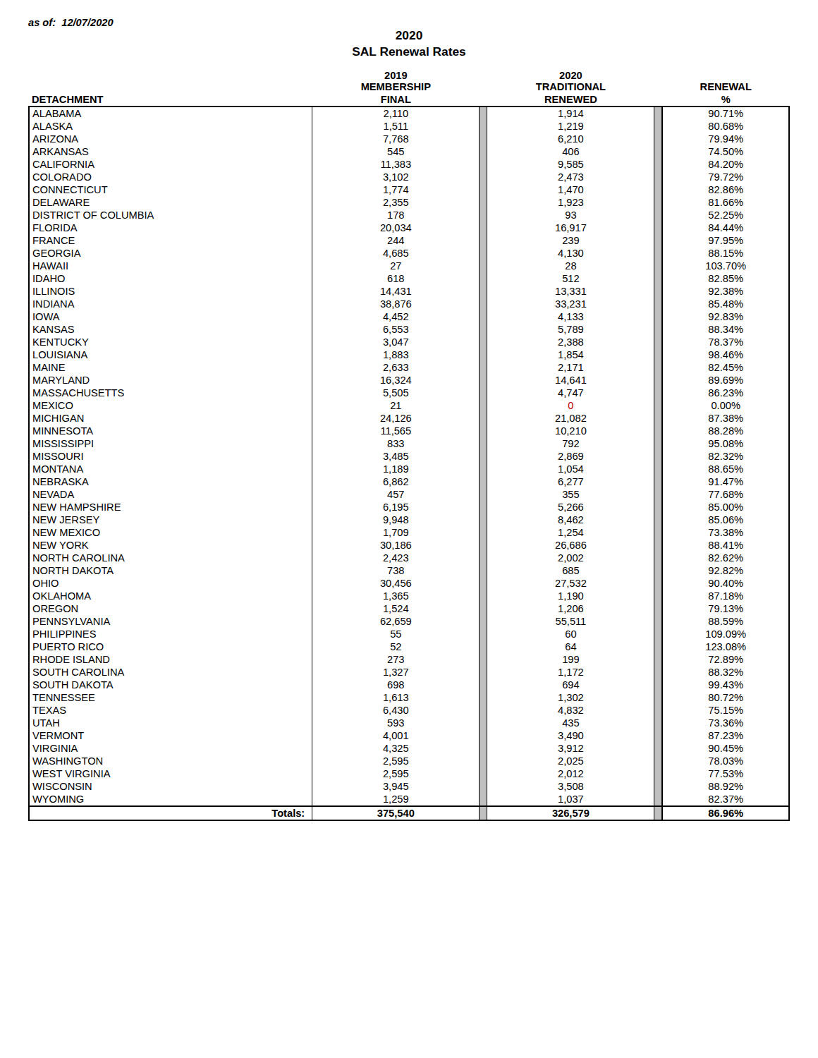as of: 12/07/2020
2020
SAL Renewal Rates
| | 2019 MEMBERSHIP | | 2020 TRADITIONAL | | RENEWAL |
| --- | --- | --- | --- | --- | --- |
| DETACHMENT | FINAL | | RENEWED | | % |
| ALABAMA | 2,110 | | 1,914 | | 90.71% |
| ALASKA | 1,511 | | 1,219 | | 80.68% |
| ARIZONA | 7,768 | | 6,210 | | 79.94% |
| ARKANSAS | 545 | | 406 | | 74.50% |
| CALIFORNIA | 11,383 | | 9,585 | | 84.20% |
| COLORADO | 3,102 | | 2,473 | | 79.72% |
| CONNECTICUT | 1,774 | | 1,470 | | 82.86% |
| DELAWARE | 2,355 | | 1,923 | | 81.66% |
| DISTRICT OF COLUMBIA | 178 | | 93 | | 52.25% |
| FLORIDA | 20,034 | | 16,917 | | 84.44% |
| FRANCE | 244 | | 239 | | 97.95% |
| GEORGIA | 4,685 | | 4,130 | | 88.15% |
| HAWAII | 27 | | 28 | | 103.70% |
| IDAHO | 618 | | 512 | | 82.85% |
| ILLINOIS | 14,431 | | 13,331 | | 92.38% |
| INDIANA | 38,876 | | 33,231 | | 85.48% |
| IOWA | 4,452 | | 4,133 | | 92.83% |
| KANSAS | 6,553 | | 5,789 | | 88.34% |
| KENTUCKY | 3,047 | | 2,388 | | 78.37% |
| LOUISIANA | 1,883 | | 1,854 | | 98.46% |
| MAINE | 2,633 | | 2,171 | | 82.45% |
| MARYLAND | 16,324 | | 14,641 | | 89.69% |
| MASSACHUSETTS | 5,505 | | 4,747 | | 86.23% |
| MEXICO | 21 | | 0 | | 0.00% |
| MICHIGAN | 24,126 | | 21,082 | | 87.38% |
| MINNESOTA | 11,565 | | 10,210 | | 88.28% |
| MISSISSIPPI | 833 | | 792 | | 95.08% |
| MISSOURI | 3,485 | | 2,869 | | 82.32% |
| MONTANA | 1,189 | | 1,054 | | 88.65% |
| NEBRASKA | 6,862 | | 6,277 | | 91.47% |
| NEVADA | 457 | | 355 | | 77.68% |
| NEW HAMPSHIRE | 6,195 | | 5,266 | | 85.00% |
| NEW JERSEY | 9,948 | | 8,462 | | 85.06% |
| NEW MEXICO | 1,709 | | 1,254 | | 73.38% |
| NEW YORK | 30,186 | | 26,686 | | 88.41% |
| NORTH CAROLINA | 2,423 | | 2,002 | | 82.62% |
| NORTH DAKOTA | 738 | | 685 | | 92.82% |
| OHIO | 30,456 | | 27,532 | | 90.40% |
| OKLAHOMA | 1,365 | | 1,190 | | 87.18% |
| OREGON | 1,524 | | 1,206 | | 79.13% |
| PENNSYLVANIA | 62,659 | | 55,511 | | 88.59% |
| PHILIPPINES | 55 | | 60 | | 109.09% |
| PUERTO RICO | 52 | | 64 | | 123.08% |
| RHODE ISLAND | 273 | | 199 | | 72.89% |
| SOUTH CAROLINA | 1,327 | | 1,172 | | 88.32% |
| SOUTH DAKOTA | 698 | | 694 | | 99.43% |
| TENNESSEE | 1,613 | | 1,302 | | 80.72% |
| TEXAS | 6,430 | | 4,832 | | 75.15% |
| UTAH | 593 | | 435 | | 73.36% |
| VERMONT | 4,001 | | 3,490 | | 87.23% |
| VIRGINIA | 4,325 | | 3,912 | | 90.45% |
| WASHINGTON | 2,595 | | 2,025 | | 78.03% |
| WEST VIRGINIA | 2,595 | | 2,012 | | 77.53% |
| WISCONSIN | 3,945 | | 3,508 | | 88.92% |
| WYOMING | 1,259 | | 1,037 | | 82.37% |
| Totals: | 375,540 | | 326,579 | | 86.96% |